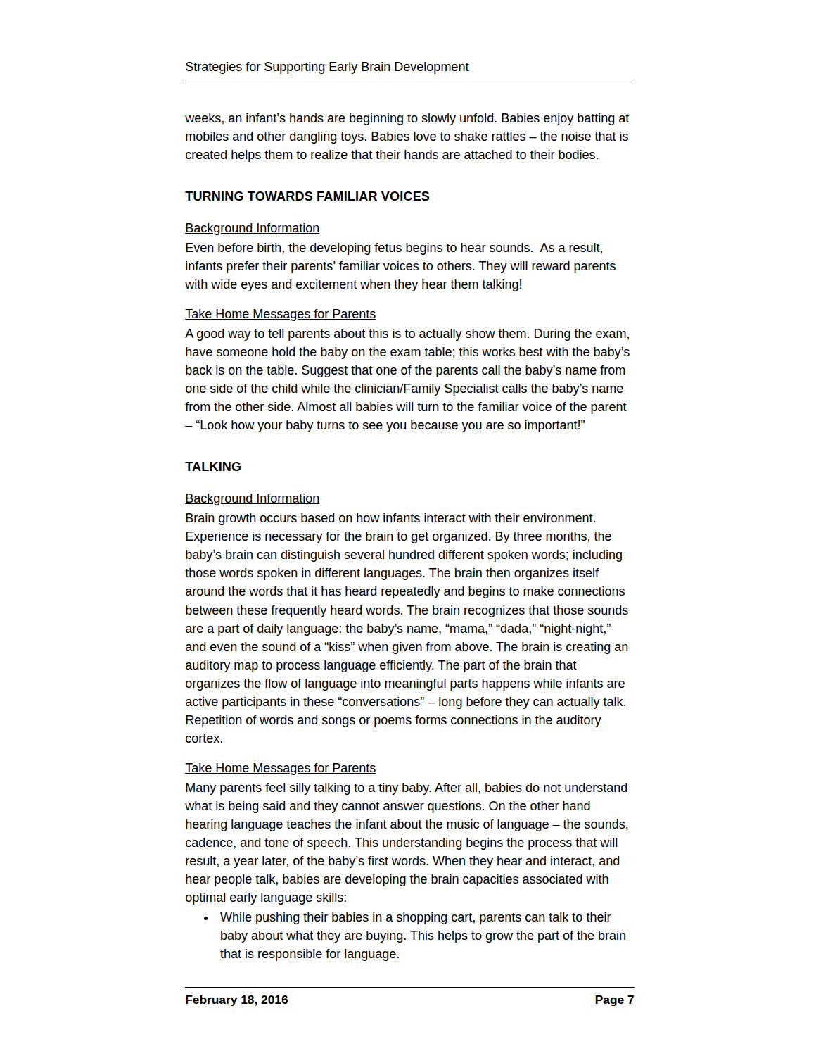Strategies for Supporting Early Brain Development
weeks, an infant’s hands are beginning to slowly unfold. Babies enjoy batting at mobiles and other dangling toys. Babies love to shake rattles – the noise that is created helps them to realize that their hands are attached to their bodies.
TURNING TOWARDS FAMILIAR VOICES
Background Information
Even before birth, the developing fetus begins to hear sounds. As a result, infants prefer their parents’ familiar voices to others. They will reward parents with wide eyes and excitement when they hear them talking!
Take Home Messages for Parents
A good way to tell parents about this is to actually show them. During the exam, have someone hold the baby on the exam table; this works best with the baby’s back is on the table. Suggest that one of the parents call the baby’s name from one side of the child while the clinician/Family Specialist calls the baby’s name from the other side. Almost all babies will turn to the familiar voice of the parent – “Look how your baby turns to see you because you are so important!”
TALKING
Background Information
Brain growth occurs based on how infants interact with their environment. Experience is necessary for the brain to get organized. By three months, the baby’s brain can distinguish several hundred different spoken words; including those words spoken in different languages. The brain then organizes itself around the words that it has heard repeatedly and begins to make connections between these frequently heard words. The brain recognizes that those sounds are a part of daily language: the baby’s name, “mama,” “dada,” “night-night,” and even the sound of a “kiss” when given from above. The brain is creating an auditory map to process language efficiently. The part of the brain that organizes the flow of language into meaningful parts happens while infants are active participants in these “conversations” – long before they can actually talk. Repetition of words and songs or poems forms connections in the auditory cortex.
Take Home Messages for Parents
Many parents feel silly talking to a tiny baby. After all, babies do not understand what is being said and they cannot answer questions. On the other hand hearing language teaches the infant about the music of language – the sounds, cadence, and tone of speech. This understanding begins the process that will result, a year later, of the baby’s first words. When they hear and interact, and hear people talk, babies are developing the brain capacities associated with optimal early language skills:
While pushing their babies in a shopping cart, parents can talk to their baby about what they are buying. This helps to grow the part of the brain that is responsible for language.
February 18, 2016 Page 7